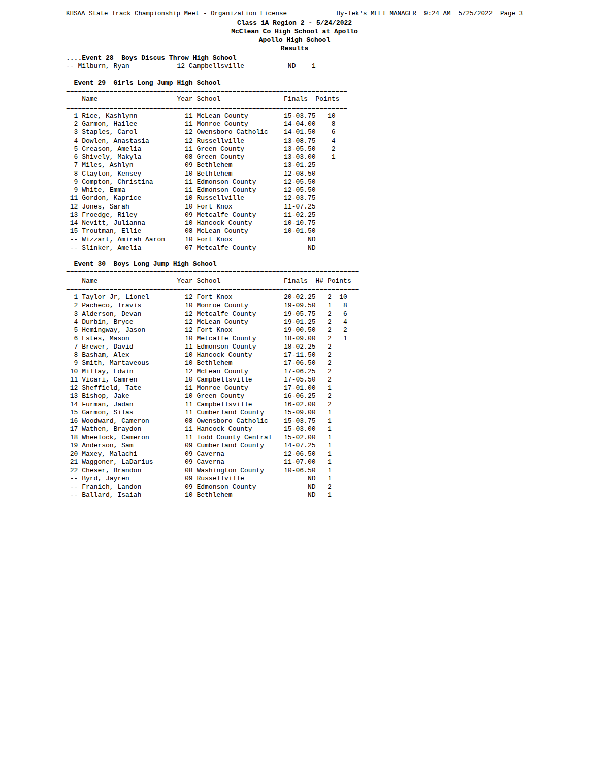KHSAA State Track Championship Meet - Organization License Hy-Tek's MEET MANAGER 9:24 AM 5/25/2022 Page 3
Class 1A Region 2 - 5/24/2022
McClean Co High School at Apollo
Apollo High School
Results
....Event 28  Boys Discus Throw High School
-- Milburn, Ryan            12 Campbellsville           ND    1

  Event 29  Girls Long Jump High School
=======================================================================
    Name                    Year School                Finals  Points
=======================================================================
  1 Rice, Kashlynn            11 McLean County         15-03.75   10
  2 Garmon, Hailee            11 Monroe County         14-04.00    8
  3 Staples, Carol            12 Owensboro Catholic    14-01.50    6
  4 Dowlen, Anastasia         12 Russellville          13-08.75    4
  5 Creason, Amelia           11 Green County          13-05.50    2
  6 Shively, Makyla           08 Green County          13-03.00    1
  7 Miles, Ashlyn             09 Bethlehem             13-01.25
  8 Clayton, Kensey           10 Bethlehem             12-08.50
  9 Compton, Christina        11 Edmonson County       12-05.50
  9 White, Emma               11 Edmonson County       12-05.50
 11 Gordon, Kaprice           10 Russellville          12-03.75
 12 Jones, Sarah              10 Fort Knox             11-07.25
 13 Froedge, Riley            09 Metcalfe County       11-02.25
 14 Nevitt, Julianna          10 Hancock County        10-10.75
 15 Troutman, Ellie           08 McLean County         10-01.50
 -- Wizzart, Amirah Aaron     10 Fort Knox                   ND
 -- Slinker, Amelia           07 Metcalfe County             ND

  Event 30  Boys Long Jump High School
==========================================================================
    Name                    Year School                Finals  H# Points
==========================================================================
  1 Taylor Jr, Lionel         12 Fort Knox             20-02.25   2  10
  2 Pacheco, Travis           10 Monroe County         19-09.50   1   8
  3 Alderson, Devan           12 Metcalfe County       19-05.75   2   6
  4 Durbin, Bryce             12 McLean County         19-01.25   2   4
  5 Hemingway, Jason          12 Fort Knox             19-00.50   2   2
  6 Estes, Mason              10 Metcalfe County       18-09.00   2   1
  7 Brewer, David             11 Edmonson County       18-02.25   2
  8 Basham, Alex              10 Hancock County        17-11.50   2
  9 Smith, Martaveous         10 Bethlehem             17-06.50   2
 10 Millay, Edwin             12 McLean County         17-06.25   2
 11 Vicari, Camren            10 Campbellsville        17-05.50   2
 12 Sheffield, Tate           11 Monroe County         17-01.00   1
 13 Bishop, Jake              10 Green County          16-06.25   2
 14 Furman, Jadan             11 Campbellsville        16-02.00   2
 15 Garmon, Silas             11 Cumberland County     15-09.00   1
 16 Woodward, Cameron         08 Owensboro Catholic    15-03.75   1
 17 Wathen, Braydon           11 Hancock County        15-03.00   1
 18 Wheelock, Cameron         11 Todd County Central   15-02.00   1
 19 Anderson, Sam             09 Cumberland County     14-07.25   1
 20 Maxey, Malachi            09 Caverna               12-06.50   1
 21 Waggoner, LaDarius        09 Caverna               11-07.00   1
 22 Cheser, Brandon           08 Washington County     10-06.50   1
 -- Byrd, Jayren              09 Russellville                ND   1
 -- Franich, Landon           09 Edmonson County             ND   2
 -- Ballard, Isaiah           10 Bethlehem                   ND   1